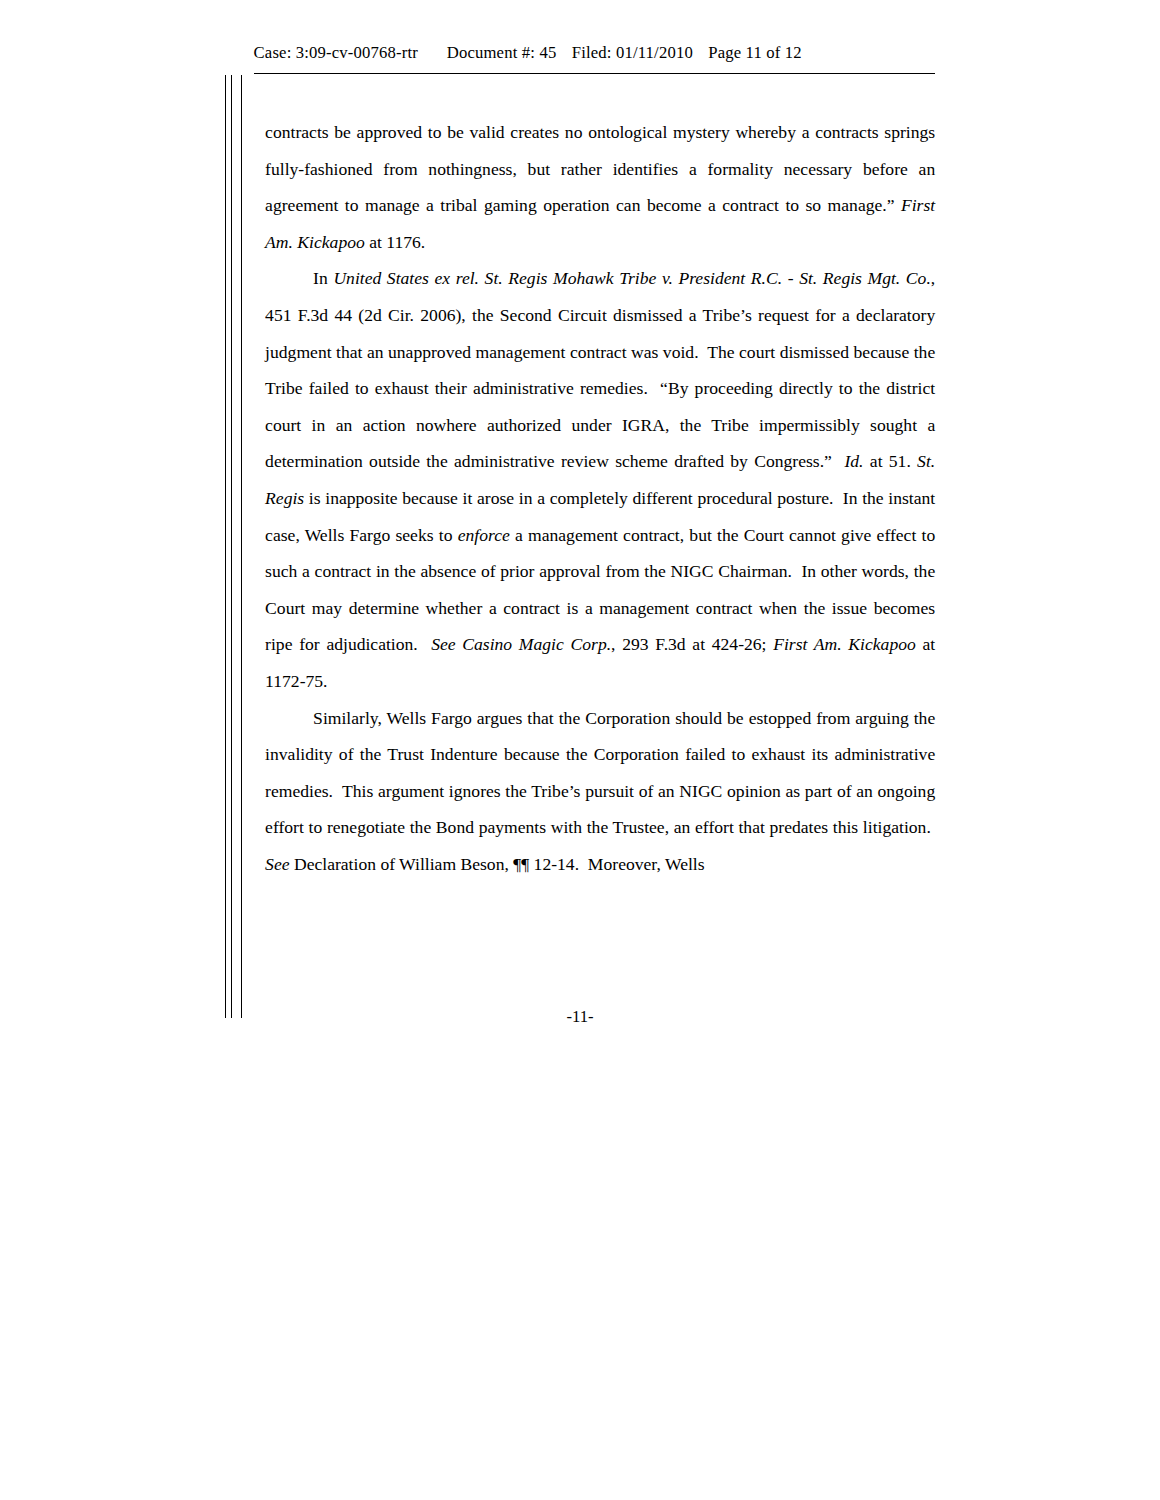Case: 3:09-cv-00768-rtr Document #: 45 Filed: 01/11/2010 Page 11 of 12
contracts be approved to be valid creates no ontological mystery whereby a contracts springs fully-fashioned from nothingness, but rather identifies a formality necessary before an agreement to manage a tribal gaming operation can become a contract to so manage.” First Am. Kickapoo at 1176.
In United States ex rel. St. Regis Mohawk Tribe v. President R.C. - St. Regis Mgt. Co., 451 F.3d 44 (2d Cir. 2006), the Second Circuit dismissed a Tribe’s request for a declaratory judgment that an unapproved management contract was void. The court dismissed because the Tribe failed to exhaust their administrative remedies. “By proceeding directly to the district court in an action nowhere authorized under IGRA, the Tribe impermissibly sought a determination outside the administrative review scheme drafted by Congress.” Id. at 51. St. Regis is inapposite because it arose in a completely different procedural posture. In the instant case, Wells Fargo seeks to enforce a management contract, but the Court cannot give effect to such a contract in the absence of prior approval from the NIGC Chairman. In other words, the Court may determine whether a contract is a management contract when the issue becomes ripe for adjudication. See Casino Magic Corp., 293 F.3d at 424-26; First Am. Kickapoo at 1172-75.
Similarly, Wells Fargo argues that the Corporation should be estopped from arguing the invalidity of the Trust Indenture because the Corporation failed to exhaust its administrative remedies. This argument ignores the Tribe’s pursuit of an NIGC opinion as part of an ongoing effort to renegotiate the Bond payments with the Trustee, an effort that predates this litigation. See Declaration of William Beson, ¶¶ 12-14. Moreover, Wells
-11-